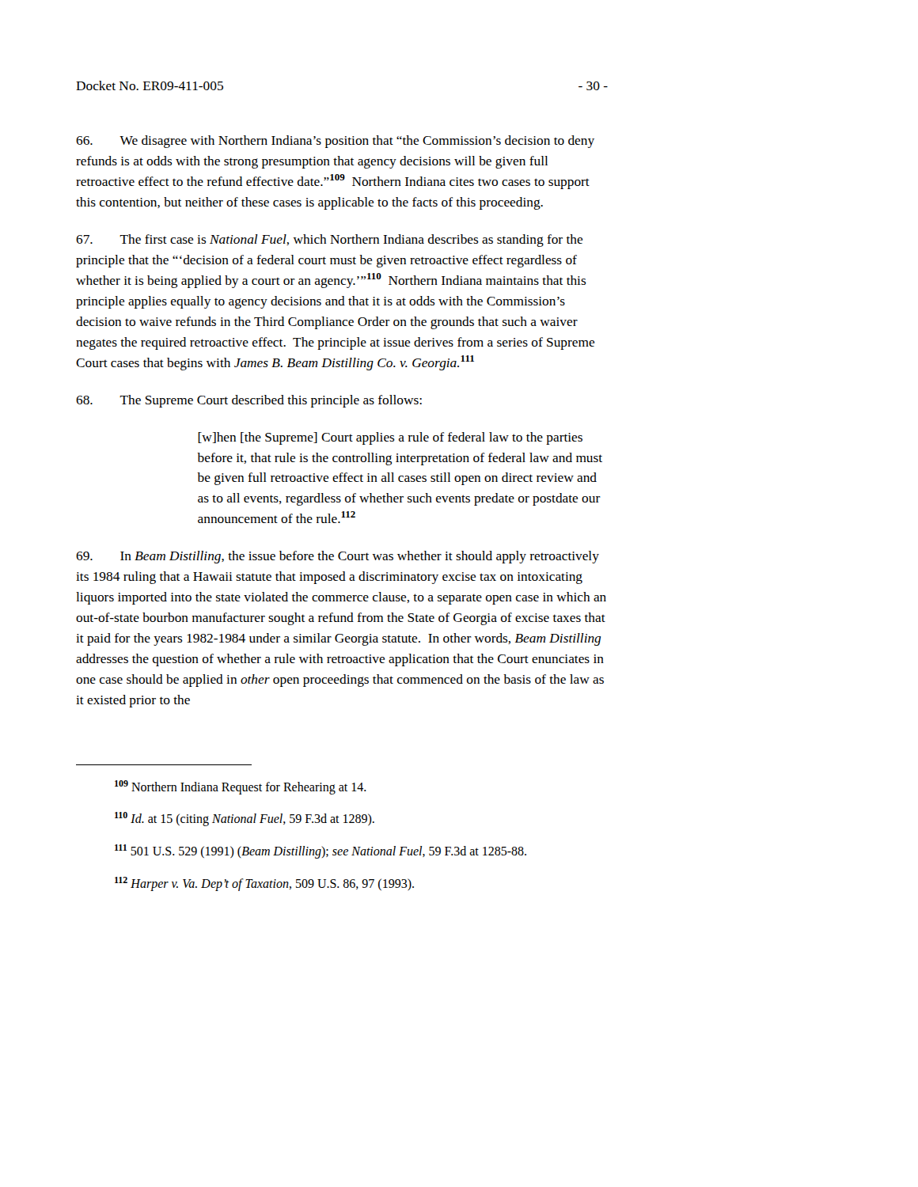Docket No. ER09-411-005 - 30 -
66. We disagree with Northern Indiana’s position that “the Commission’s decision to deny refunds is at odds with the strong presumption that agency decisions will be given full retroactive effect to the refund effective date.”109 Northern Indiana cites two cases to support this contention, but neither of these cases is applicable to the facts of this proceeding.
67. The first case is National Fuel, which Northern Indiana describes as standing for the principle that the “‘decision of a federal court must be given retroactive effect regardless of whether it is being applied by a court or an agency.’”110 Northern Indiana maintains that this principle applies equally to agency decisions and that it is at odds with the Commission’s decision to waive refunds in the Third Compliance Order on the grounds that such a waiver negates the required retroactive effect. The principle at issue derives from a series of Supreme Court cases that begins with James B. Beam Distilling Co. v. Georgia.111
68. The Supreme Court described this principle as follows:
[w]hen [the Supreme] Court applies a rule of federal law to the parties before it, that rule is the controlling interpretation of federal law and must be given full retroactive effect in all cases still open on direct review and as to all events, regardless of whether such events predate or postdate our announcement of the rule.112
69. In Beam Distilling, the issue before the Court was whether it should apply retroactively its 1984 ruling that a Hawaii statute that imposed a discriminatory excise tax on intoxicating liquors imported into the state violated the commerce clause, to a separate open case in which an out-of-state bourbon manufacturer sought a refund from the State of Georgia of excise taxes that it paid for the years 1982-1984 under a similar Georgia statute. In other words, Beam Distilling addresses the question of whether a rule with retroactive application that the Court enunciates in one case should be applied in other open proceedings that commenced on the basis of the law as it existed prior to the
109 Northern Indiana Request for Rehearing at 14.
110 Id. at 15 (citing National Fuel, 59 F.3d at 1289).
111 501 U.S. 529 (1991) (Beam Distilling); see National Fuel, 59 F.3d at 1285-88.
112 Harper v. Va. Dep’t of Taxation, 509 U.S. 86, 97 (1993).